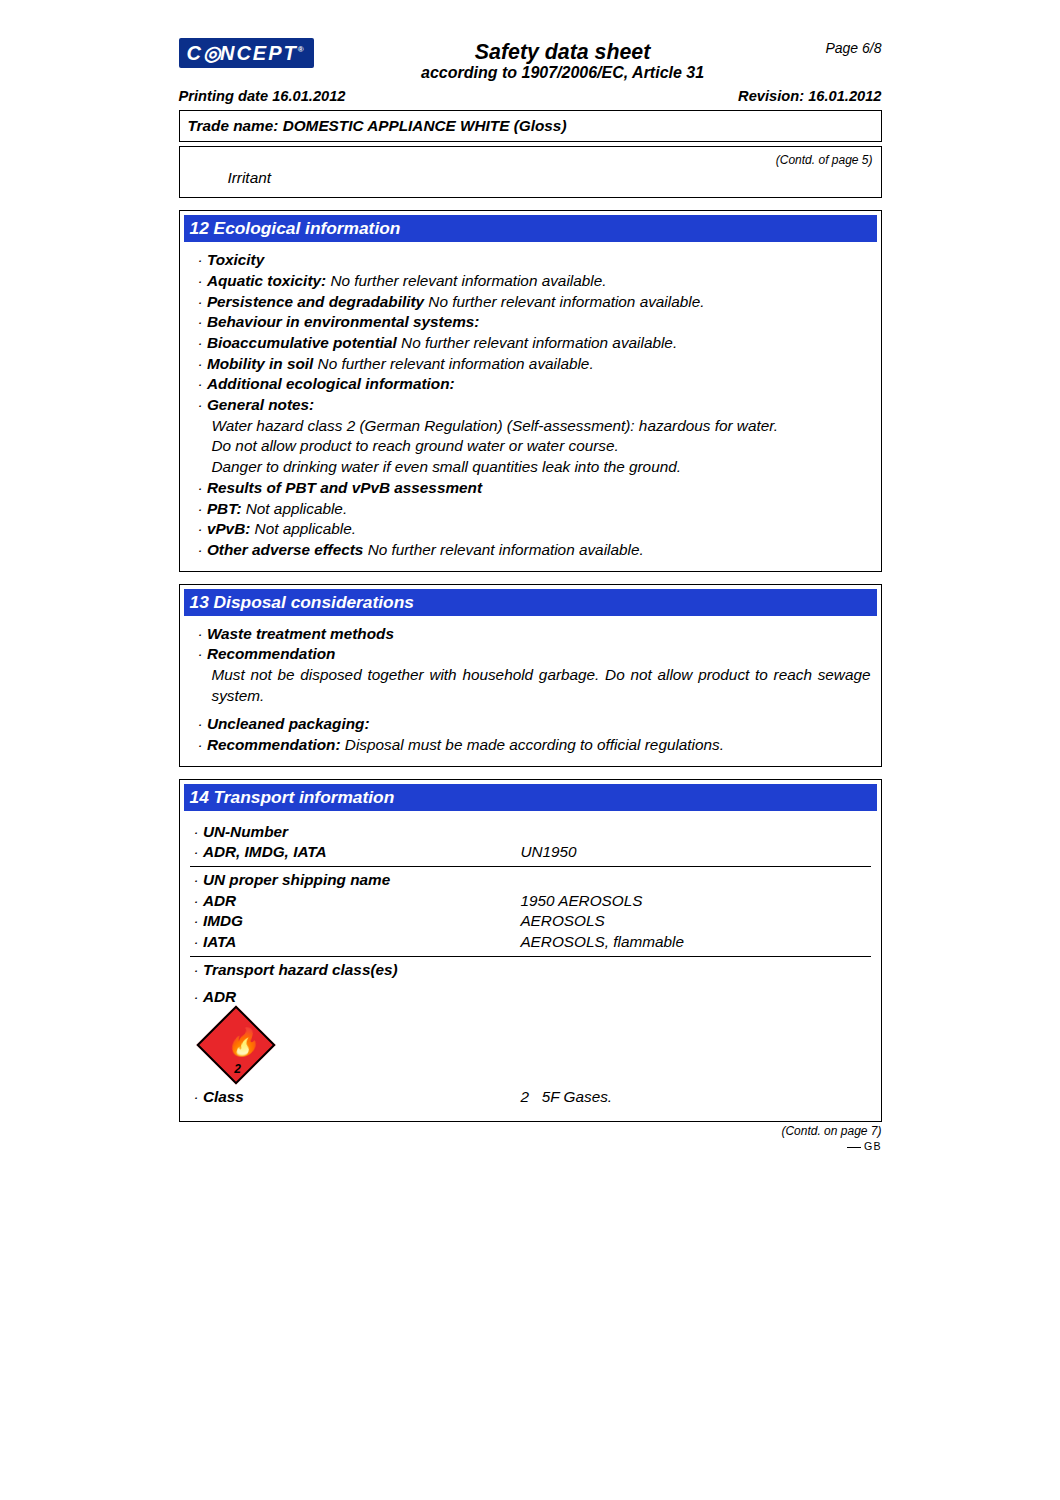C◎NCEPT®
Safety data sheet
according to 1907/2006/EC, Article 31
Page 6/8
Printing date 16.01.2012
Revision: 16.01.2012
Trade name: DOMESTIC APPLIANCE WHITE (Gloss)
(Contd. of page 5)
Irritant
12 Ecological information
· Toxicity
· Aquatic toxicity: No further relevant information available.
· Persistence and degradability No further relevant information available.
· Behaviour in environmental systems:
· Bioaccumulative potential No further relevant information available.
· Mobility in soil No further relevant information available.
· Additional ecological information:
· General notes:
Water hazard class 2 (German Regulation) (Self-assessment): hazardous for water.
Do not allow product to reach ground water or water course.
Danger to drinking water if even small quantities leak into the ground.
· Results of PBT and vPvB assessment
· PBT: Not applicable.
· vPvB: Not applicable.
· Other adverse effects No further relevant information available.
13 Disposal considerations
· Waste treatment methods
· Recommendation
Must not be disposed together with household garbage. Do not allow product to reach sewage system.
· Uncleaned packaging:
· Recommendation: Disposal must be made according to official regulations.
14 Transport information
| · UN-Number · ADR, IMDG, IATA | UN1950 |
| · UN proper shipping name · ADR · IMDG · IATA | 1950 AEROSOLS AEROSOLS AEROSOLS, flammable |
| · Transport hazard class(es) · ADR 🔥 2 · Class | 2 5F Gases. |
(Contd. on page 7)
GB